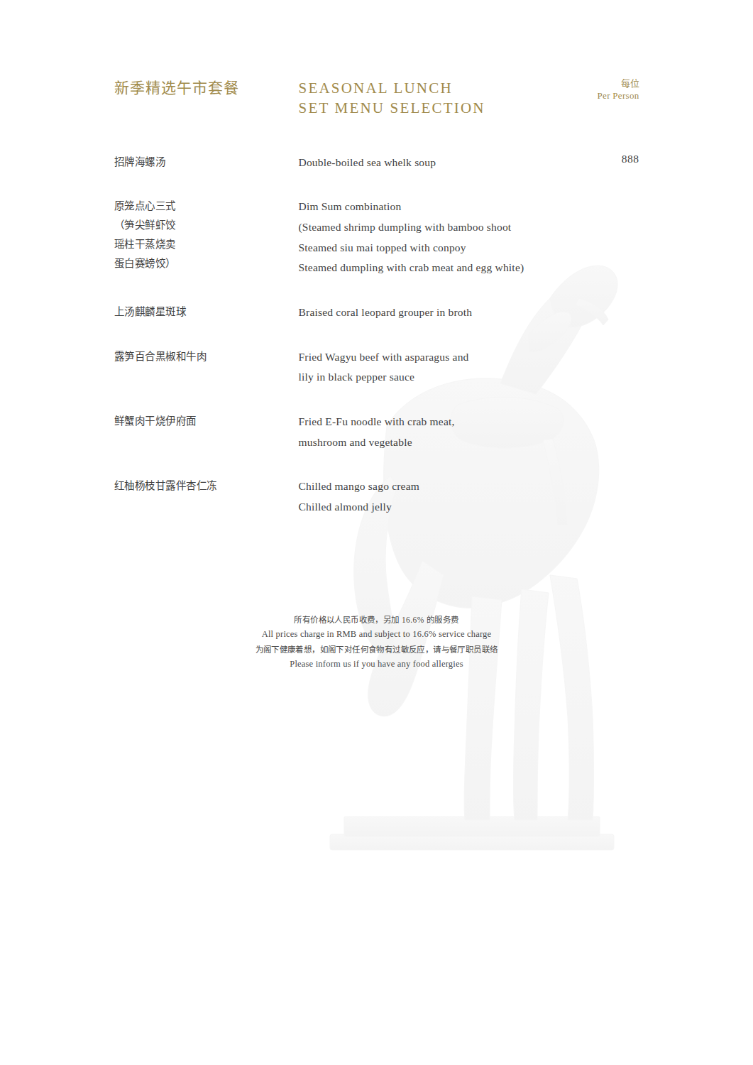新季精选午市套餐
Seasonal Lunch
Set Menu Selection
每位 Per Person
招牌海螺汤
Double-boiled sea whelk soup
888
原笼点心三式
（笋尖鲜虾饺
瑶柱干蒸烧卖
蛋白赛螃饺）
Dim Sum combination
(Steamed shrimp dumpling with bamboo shoot
Steamed siu mai topped with conpoy
Steamed dumpling with crab meat and egg white)
上汤麒麟星斑球
Braised coral leopard grouper in broth
露笋百合黑椒和牛肉
Fried Wagyu beef with asparagus and
lily in black pepper sauce
鲜蟹肉干烧伊府面
Fried E-Fu noodle with crab meat,
mushroom and vegetable
红柚杨枝甘露伴杏仁冻
Chilled mango sago cream
Chilled almond jelly
所有价格以人民币收费，另加 16.6% 的服务费
All prices charge in RMB and subject to 16.6% service charge
为阁下健康着想，如阁下对任何食物有过敏反应，请与餐厅职员联络
Please inform us if you have any food allergies